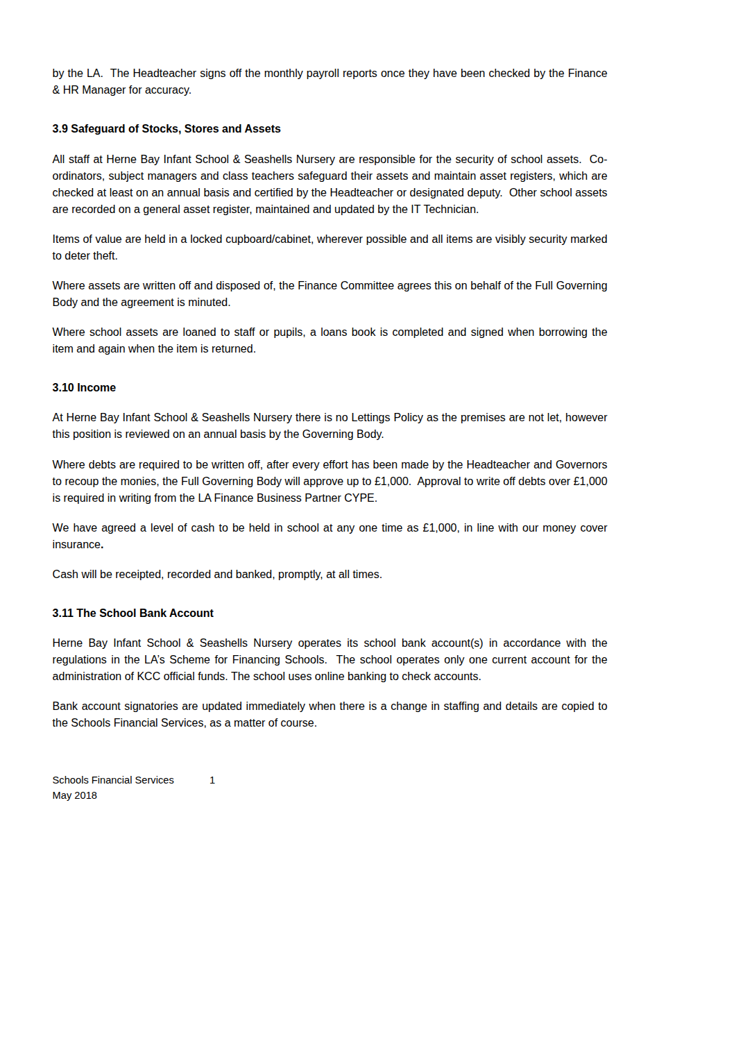by the LA. The Headteacher signs off the monthly payroll reports once they have been checked by the Finance & HR Manager for accuracy.
3.9 Safeguard of Stocks, Stores and Assets
All staff at Herne Bay Infant School & Seashells Nursery are responsible for the security of school assets. Co-ordinators, subject managers and class teachers safeguard their assets and maintain asset registers, which are checked at least on an annual basis and certified by the Headteacher or designated deputy. Other school assets are recorded on a general asset register, maintained and updated by the IT Technician.
Items of value are held in a locked cupboard/cabinet, wherever possible and all items are visibly security marked to deter theft.
Where assets are written off and disposed of, the Finance Committee agrees this on behalf of the Full Governing Body and the agreement is minuted.
Where school assets are loaned to staff or pupils, a loans book is completed and signed when borrowing the item and again when the item is returned.
3.10 Income
At Herne Bay Infant School & Seashells Nursery there is no Lettings Policy as the premises are not let, however this position is reviewed on an annual basis by the Governing Body.
Where debts are required to be written off, after every effort has been made by the Headteacher and Governors to recoup the monies, the Full Governing Body will approve up to £1,000. Approval to write off debts over £1,000 is required in writing from the LA Finance Business Partner CYPE.
We have agreed a level of cash to be held in school at any one time as £1,000, in line with our money cover insurance.
Cash will be receipted, recorded and banked, promptly, at all times.
3.11 The School Bank Account
Herne Bay Infant School & Seashells Nursery operates its school bank account(s) in accordance with the regulations in the LA’s Scheme for Financing Schools. The school operates only one current account for the administration of KCC official funds. The school uses online banking to check accounts.
Bank account signatories are updated immediately when there is a change in staffing and details are copied to the Schools Financial Services, as a matter of course.
Schools Financial Services May 2018
1